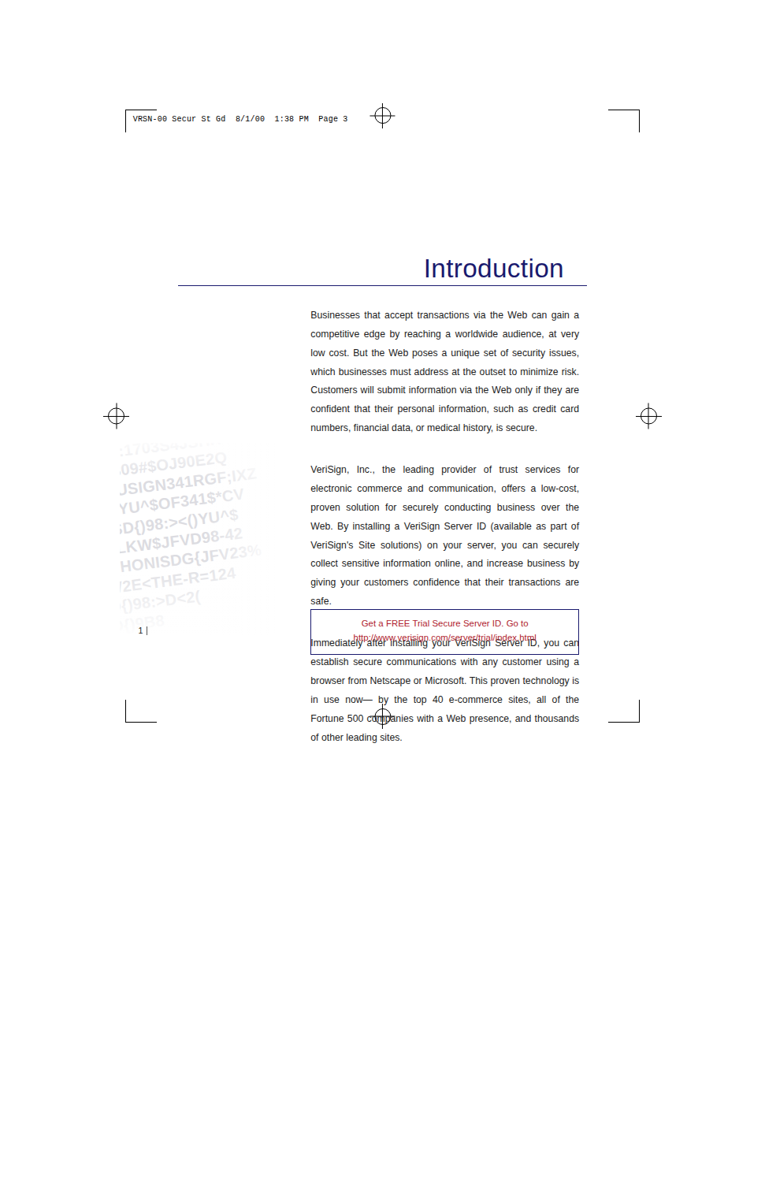VRSN-00 Secur St Gd 8/1/00 1:38 PM Page 3
4L3:1703S4JSHK
T4809#$OJ90E2Q
FYUSIGN341RGF;IXZ
<()YU^$OF341$*CV
RSD{)98:><()YU^$
T:LKW$JFVD98-42
WHONISDG{JFV23%
W2E<THE-R=124
D{)98:>D<2(
D{)9B8
Introduction
Businesses that accept transactions via the Web can gain a competitive edge by reaching a worldwide audience, at very low cost. But the Web poses a unique set of security issues, which businesses must address at the outset to minimize risk. Customers will submit information via the Web only if they are confident that their personal information, such as credit card numbers, financial data, or medical history, is secure.
VeriSign, Inc., the leading provider of trust services for electronic commerce and communication, offers a low-cost, proven solution for securely conducting business over the Web. By installing a VeriSign Server ID (available as part of VeriSign's Site solutions) on your server, you can securely collect sensitive information online, and increase business by giving your customers confidence that their transactions are safe.
Immediately after installing your VeriSign Server ID, you can establish secure communications with any customer using a browser from Netscape or Microsoft. This proven technology is in use now— by the top 40 e-commerce sites, all of the Fortune 500 companies with a Web presence, and thousands of other leading sites.
1
Get a FREE Trial Secure Server ID. Go to
http://www.verisign.com/server/trial/index.html